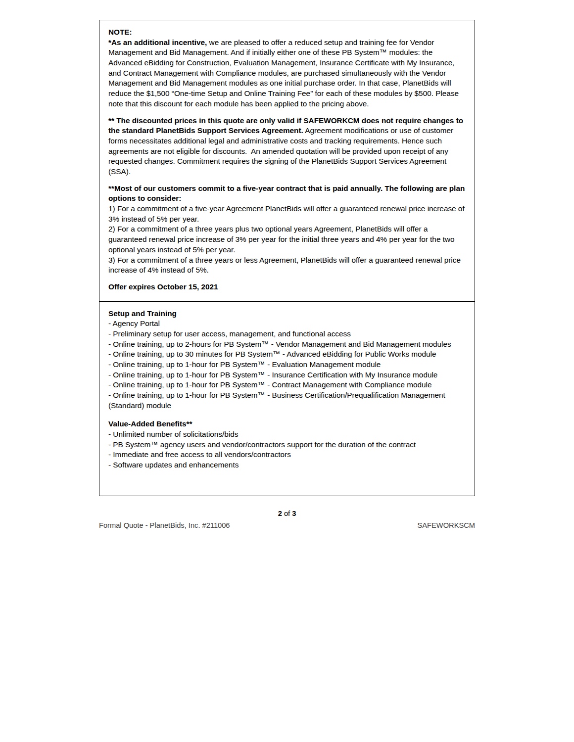NOTE:
*As an additional incentive, we are pleased to offer a reduced setup and training fee for Vendor Management and Bid Management. And if initially either one of these PB System™ modules: the Advanced eBidding for Construction, Evaluation Management, Insurance Certificate with My Insurance, and Contract Management with Compliance modules, are purchased simultaneously with the Vendor Management and Bid Management modules as one initial purchase order. In that case, PlanetBids will reduce the $1,500 “One-time Setup and Online Training Fee” for each of these modules by $500. Please note that this discount for each module has been applied to the pricing above.
** The discounted prices in this quote are only valid if SAFEWORKCM does not require changes to the standard PlanetBids Support Services Agreement. Agreement modifications or use of customer forms necessitates additional legal and administrative costs and tracking requirements. Hence such agreements are not eligible for discounts. An amended quotation will be provided upon receipt of any requested changes. Commitment requires the signing of the PlanetBids Support Services Agreement (SSA).
**Most of our customers commit to a five-year contract that is paid annually. The following are plan options to consider:
1) For a commitment of a five-year Agreement PlanetBids will offer a guaranteed renewal price increase of 3% instead of 5% per year.
2) For a commitment of a three years plus two optional years Agreement, PlanetBids will offer a guaranteed renewal price increase of 3% per year for the initial three years and 4% per year for the two optional years instead of 5% per year.
3) For a commitment of a three years or less Agreement, PlanetBids will offer a guaranteed renewal price increase of 4% instead of 5%.
Offer expires October 15, 2021
Setup and Training
- Agency Portal
- Preliminary setup for user access, management, and functional access
- Online training, up to 2-hours for PB System™ - Vendor Management and Bid Management modules
- Online training, up to 30 minutes for PB System™ - Advanced eBidding for Public Works module
- Online training, up to 1-hour for PB System™ - Evaluation Management module
- Online training, up to 1-hour for PB System™ - Insurance Certification with My Insurance module
- Online training, up to 1-hour for PB System™ - Contract Management with Compliance module
- Online training, up to 1-hour for PB System™ - Business Certification/Prequalification Management (Standard) module
Value-Added Benefits**
- Unlimited number of solicitations/bids
- PB System™ agency users and vendor/contractors support for the duration of the contract
- Immediate and free access to all vendors/contractors
- Software updates and enhancements
2 of 3
Formal Quote - PlanetBids, Inc. #211006 SAFEWORKSCM